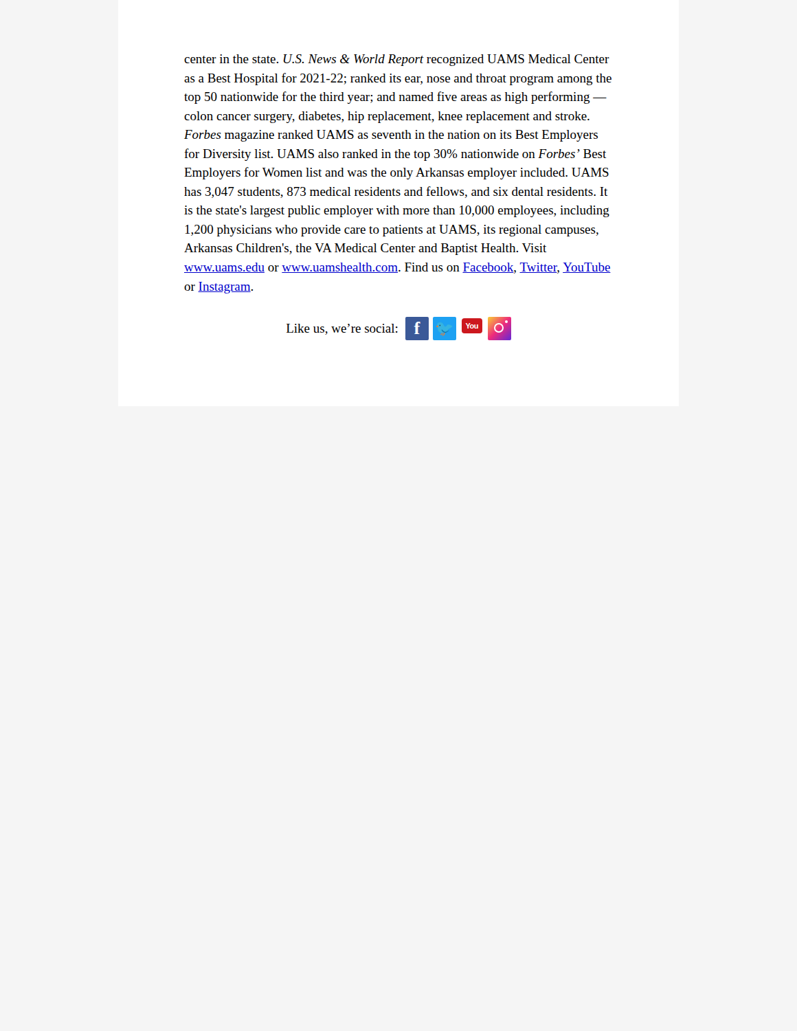center in the state. U.S. News & World Report recognized UAMS Medical Center as a Best Hospital for 2021-22; ranked its ear, nose and throat program among the top 50 nationwide for the third year; and named five areas as high performing — colon cancer surgery, diabetes, hip replacement, knee replacement and stroke. Forbes magazine ranked UAMS as seventh in the nation on its Best Employers for Diversity list. UAMS also ranked in the top 30% nationwide on Forbes’ Best Employers for Women list and was the only Arkansas employer included. UAMS has 3,047 students, 873 medical residents and fellows, and six dental residents. It is the state's largest public employer with more than 10,000 employees, including 1,200 physicians who provide care to patients at UAMS, its regional campuses, Arkansas Children's, the VA Medical Center and Baptist Health. Visit www.uams.edu or www.uamshealth.com. Find us on Facebook, Twitter, YouTube or Instagram.
Like us, we’re social: f 🐦 You
Tube